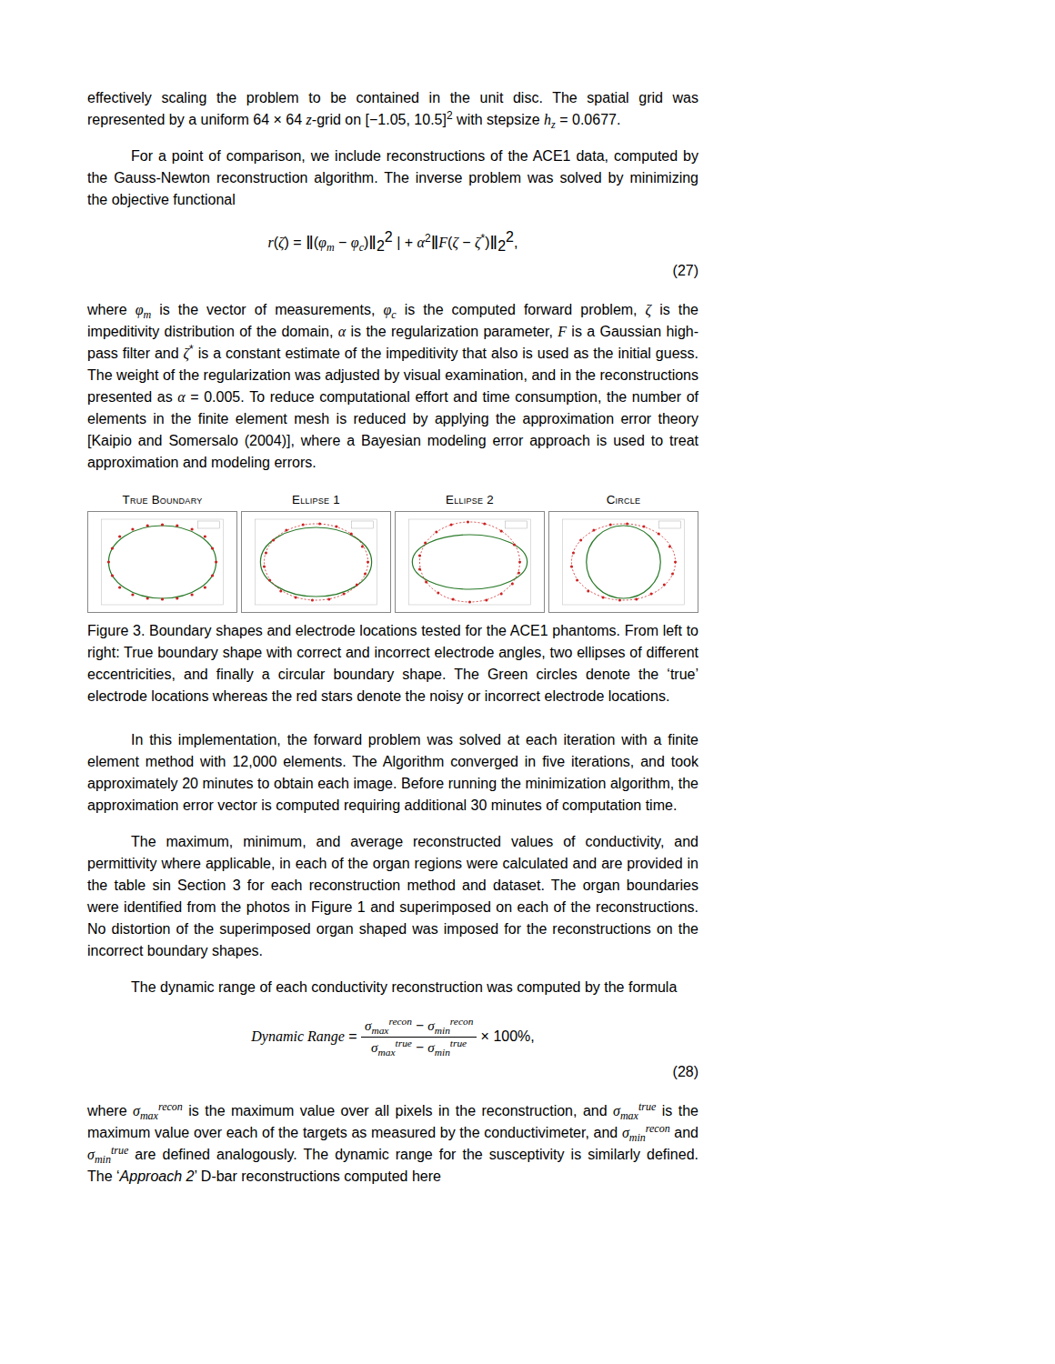effectively scaling the problem to be contained in the unit disc. The spatial grid was represented by a uniform 64 × 64 z-grid on [−1.05, 10.5]2 with stepsize hz = 0.0677.
For a point of comparison, we include reconstructions of the ACE1 data, computed by the Gauss-Newton reconstruction algorithm. The inverse problem was solved by minimizing the objective functional
r(ζ) = ‖(φm − φc)‖22 | + α2‖F(ζ − ζ*)‖22,
(27)
where φm is the vector of measurements, φc is the computed forward problem, ζ is the impeditivity distribution of the domain, α is the regularization parameter, F is a Gaussian high-pass filter and ζ* is a constant estimate of the impeditivity that also is used as the initial guess. The weight of the regularization was adjusted by visual examination, and in the reconstructions presented as α = 0.005. To reduce computational effort and time consumption, the number of elements in the finite element mesh is reduced by applying the approximation error theory [Kaipio and Somersalo (2004)], where a Bayesian modeling error approach is used to treat approximation and modeling errors.
True Boundary
Ellipse 1
Ellipse 2
Circle
Figure 3. Boundary shapes and electrode locations tested for the ACE1 phantoms. From left to right: True boundary shape with correct and incorrect electrode angles, two ellipses of different eccentricities, and finally a circular boundary shape. The Green circles denote the ‘true’ electrode locations whereas the red stars denote the noisy or incorrect electrode locations.
In this implementation, the forward problem was solved at each iteration with a finite element method with 12,000 elements. The Algorithm converged in five iterations, and took approximately 20 minutes to obtain each image. Before running the minimization algorithm, the approximation error vector is computed requiring additional 30 minutes of computation time.
The maximum, minimum, and average reconstructed values of conductivity, and permittivity where applicable, in each of the organ regions were calculated and are provided in the table sin Section 3 for each reconstruction method and dataset. The organ boundaries were identified from the photos in Figure 1 and superimposed on each of the reconstructions. No distortion of the superimposed organ shaped was imposed for the reconstructions on the incorrect boundary shapes.
The dynamic range of each conductivity reconstruction was computed by the formula
Dynamic Range = σmaxrecon − σminrecon σmaxtrue − σmintrue × 100%,
(28)
where σmaxrecon is the maximum value over all pixels in the reconstruction, and σmaxtrue is the maximum value over each of the targets as measured by the conductivimeter, and σminrecon and σmintrue are defined analogously. The dynamic range for the susceptivity is similarly defined. The ‘Approach 2’ D-bar reconstructions computed here